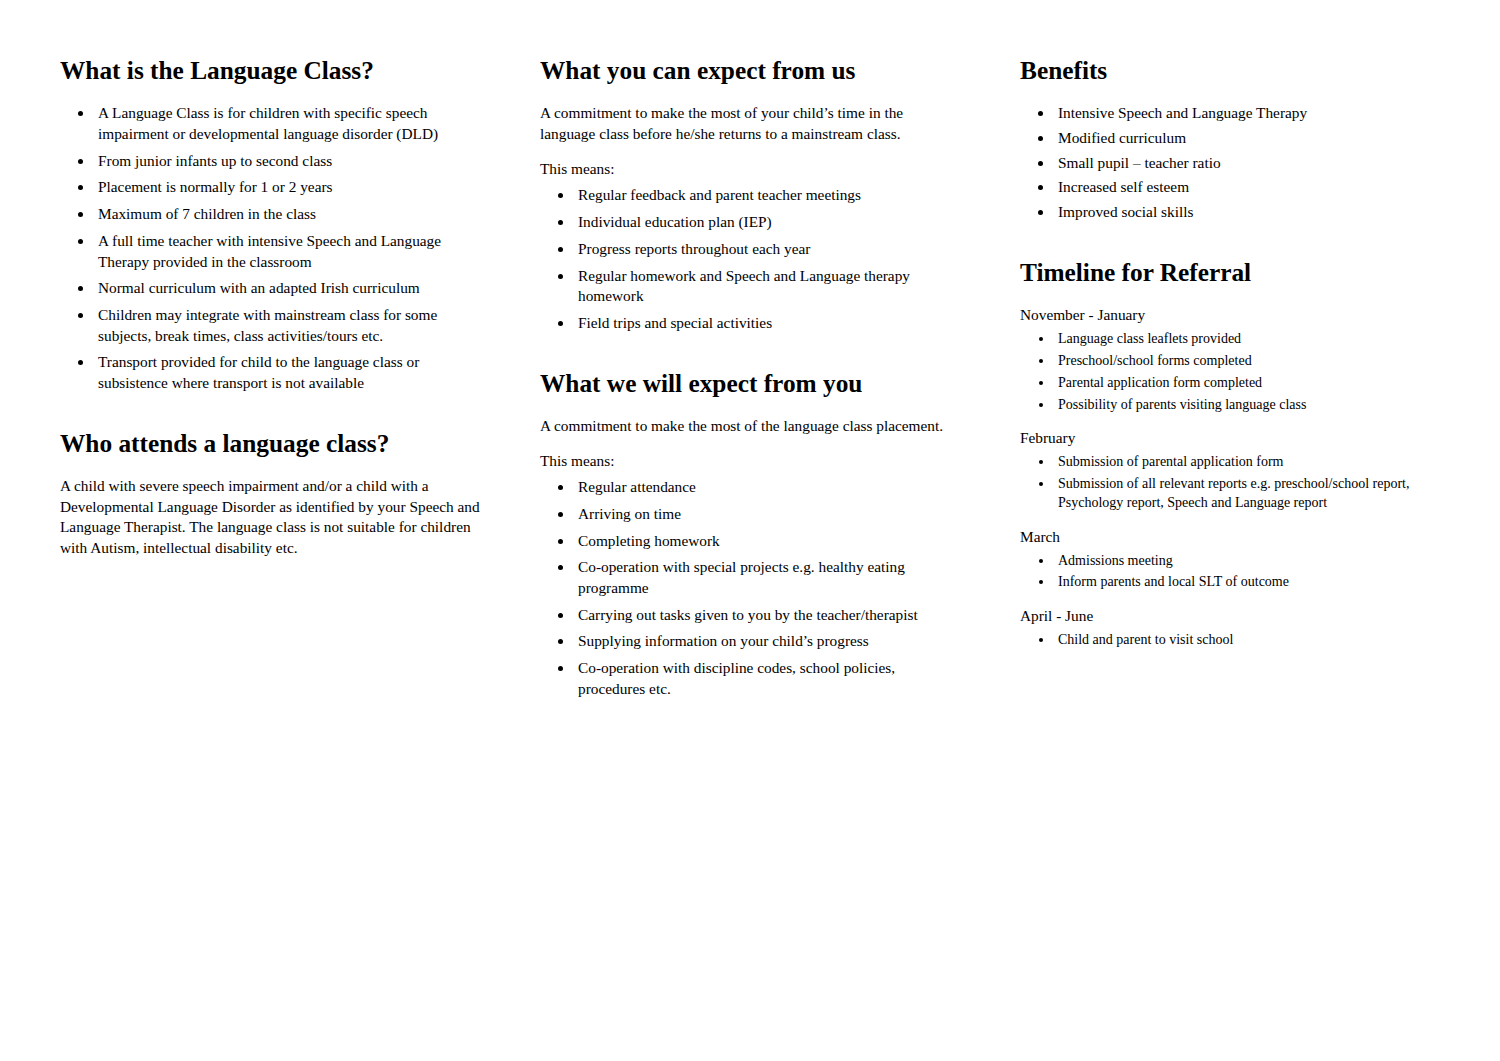What is the Language Class?
A Language Class is for children with specific speech impairment or developmental language disorder (DLD)
From junior infants up to second class
Placement is normally for 1 or 2 years
Maximum of 7 children in the class
A full time teacher with intensive Speech and Language Therapy provided in the classroom
Normal curriculum with an adapted Irish curriculum
Children may integrate with mainstream class for some subjects, break times, class activities/tours etc.
Transport provided for child to the language class or subsistence where transport is not available
Who attends a language class?
A child with severe speech impairment and/or a child with a Developmental Language Disorder as identified by your Speech and Language Therapist. The language class is not suitable for children with Autism, intellectual disability etc.
What you can expect from us
A commitment to make the most of your child’s time in the language class before he/she returns to a mainstream class.
This means:
Regular feedback and parent teacher meetings
Individual education plan (IEP)
Progress reports throughout each year
Regular homework and Speech and Language therapy homework
Field trips and special activities
What we will expect from you
A commitment to make the most of the language class placement.
This means:
Regular attendance
Arriving on time
Completing homework
Co-operation with special projects e.g. healthy eating programme
Carrying out tasks given to you by the teacher/therapist
Supplying information on your child’s progress
Co-operation with discipline codes, school policies, procedures etc.
Benefits
Intensive Speech and Language Therapy
Modified curriculum
Small pupil – teacher ratio
Increased self esteem
Improved social skills
Timeline for Referral
November - January
Language class leaflets provided
Preschool/school forms completed
Parental application form completed
Possibility of parents visiting language class
February
Submission of parental application form
Submission of all relevant reports e.g. preschool/school report, Psychology report, Speech and Language report
March
Admissions meeting
Inform parents and local SLT of outcome
April - June
Child and parent to visit school